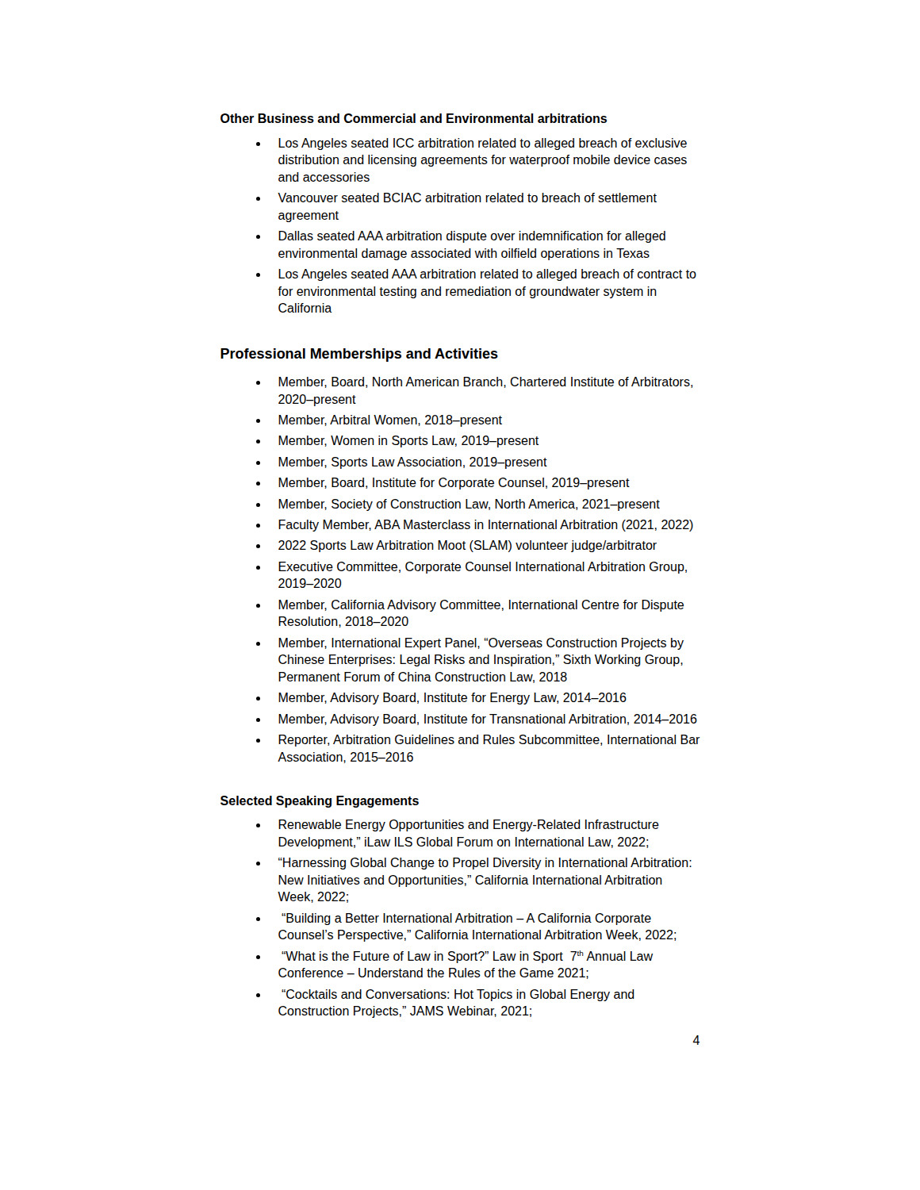Other Business and Commercial and Environmental arbitrations
Los Angeles seated ICC arbitration related to alleged breach of exclusive distribution and licensing agreements for waterproof mobile device cases and accessories
Vancouver seated BCIAC arbitration related to breach of settlement agreement
Dallas seated AAA arbitration dispute over indemnification for alleged environmental damage associated with oilfield operations in Texas
Los Angeles seated AAA arbitration related to alleged breach of contract to for environmental testing and remediation of groundwater system in California
Professional Memberships and Activities
Member, Board, North American Branch, Chartered Institute of Arbitrators, 2020–present
Member, Arbitral Women, 2018–present
Member, Women in Sports Law, 2019–present
Member, Sports Law Association, 2019–present
Member, Board, Institute for Corporate Counsel, 2019–present
Member, Society of Construction Law, North America, 2021–present
Faculty Member, ABA Masterclass in International Arbitration (2021, 2022)
2022 Sports Law Arbitration Moot (SLAM) volunteer judge/arbitrator
Executive Committee, Corporate Counsel International Arbitration Group, 2019–2020
Member, California Advisory Committee, International Centre for Dispute Resolution, 2018–2020
Member, International Expert Panel, “Overseas Construction Projects by Chinese Enterprises: Legal Risks and Inspiration,” Sixth Working Group, Permanent Forum of China Construction Law, 2018
Member, Advisory Board, Institute for Energy Law, 2014–2016
Member, Advisory Board, Institute for Transnational Arbitration, 2014–2016
Reporter, Arbitration Guidelines and Rules Subcommittee, International Bar Association, 2015–2016
Selected Speaking Engagements
Renewable Energy Opportunities and Energy-Related Infrastructure Development,” iLaw ILS Global Forum on International Law, 2022;
“Harnessing Global Change to Propel Diversity in International Arbitration: New Initiatives and Opportunities,” California International Arbitration Week, 2022;
“Building a Better International Arbitration – A California Corporate Counsel’s Perspective,” California International Arbitration Week, 2022;
“What is the Future of Law in Sport?” Law in Sport 7th Annual Law Conference – Understand the Rules of the Game 2021;
“Cocktails and Conversations: Hot Topics in Global Energy and Construction Projects,” JAMS Webinar, 2021;
4